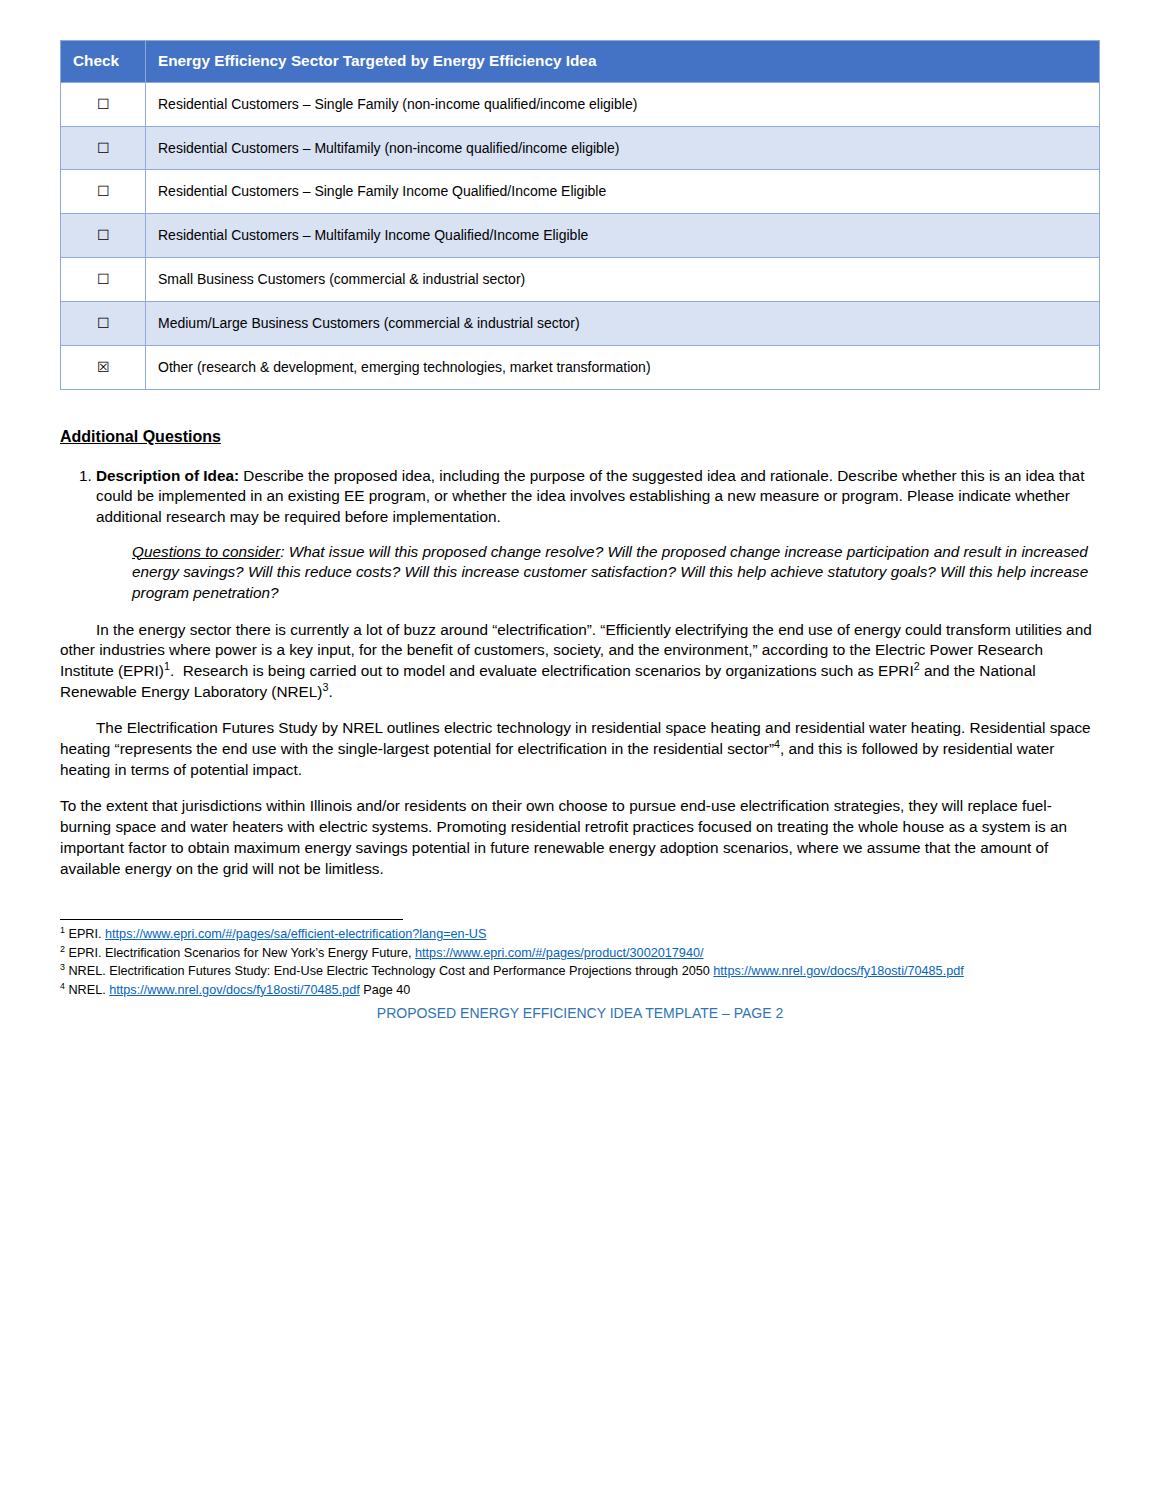| Check | Energy Efficiency Sector Targeted by Energy Efficiency Idea |
| --- | --- |
| ☐ | Residential Customers – Single Family (non-income qualified/income eligible) |
| ☐ | Residential Customers – Multifamily (non-income qualified/income eligible) |
| ☐ | Residential Customers – Single Family Income Qualified/Income Eligible |
| ☐ | Residential Customers – Multifamily Income Qualified/Income Eligible |
| ☐ | Small Business Customers (commercial & industrial sector) |
| ☐ | Medium/Large Business Customers (commercial & industrial sector) |
| ☒ | Other (research & development, emerging technologies, market transformation) |
Additional Questions
Description of Idea: Describe the proposed idea, including the purpose of the suggested idea and rationale. Describe whether this is an idea that could be implemented in an existing EE program, or whether the idea involves establishing a new measure or program. Please indicate whether additional research may be required before implementation.
Questions to consider: What issue will this proposed change resolve? Will the proposed change increase participation and result in increased energy savings? Will this reduce costs? Will this increase customer satisfaction? Will this help achieve statutory goals? Will this help increase program penetration?
In the energy sector there is currently a lot of buzz around “electrification”. “Efficiently electrifying the end use of energy could transform utilities and other industries where power is a key input, for the benefit of customers, society, and the environment,” according to the Electric Power Research Institute (EPRI)1. Research is being carried out to model and evaluate electrification scenarios by organizations such as EPRI2 and the National Renewable Energy Laboratory (NREL)3.
The Electrification Futures Study by NREL outlines electric technology in residential space heating and residential water heating. Residential space heating “represents the end use with the single-largest potential for electrification in the residential sector”4, and this is followed by residential water heating in terms of potential impact.
To the extent that jurisdictions within Illinois and/or residents on their own choose to pursue end-use electrification strategies, they will replace fuel-burning space and water heaters with electric systems. Promoting residential retrofit practices focused on treating the whole house as a system is an important factor to obtain maximum energy savings potential in future renewable energy adoption scenarios, where we assume that the amount of available energy on the grid will not be limitless.
1 EPRI. https://www.epri.com/#/pages/sa/efficient-electrification?lang=en-US
2 EPRI. Electrification Scenarios for New York’s Energy Future, https://www.epri.com/#/pages/product/3002017940/
3 NREL. Electrification Futures Study: End-Use Electric Technology Cost and Performance Projections through 2050 https://www.nrel.gov/docs/fy18osti/70485.pdf
4 NREL. https://www.nrel.gov/docs/fy18osti/70485.pdf Page 40
PROPOSED ENERGY EFFICIENCY IDEA TEMPLATE – PAGE 2